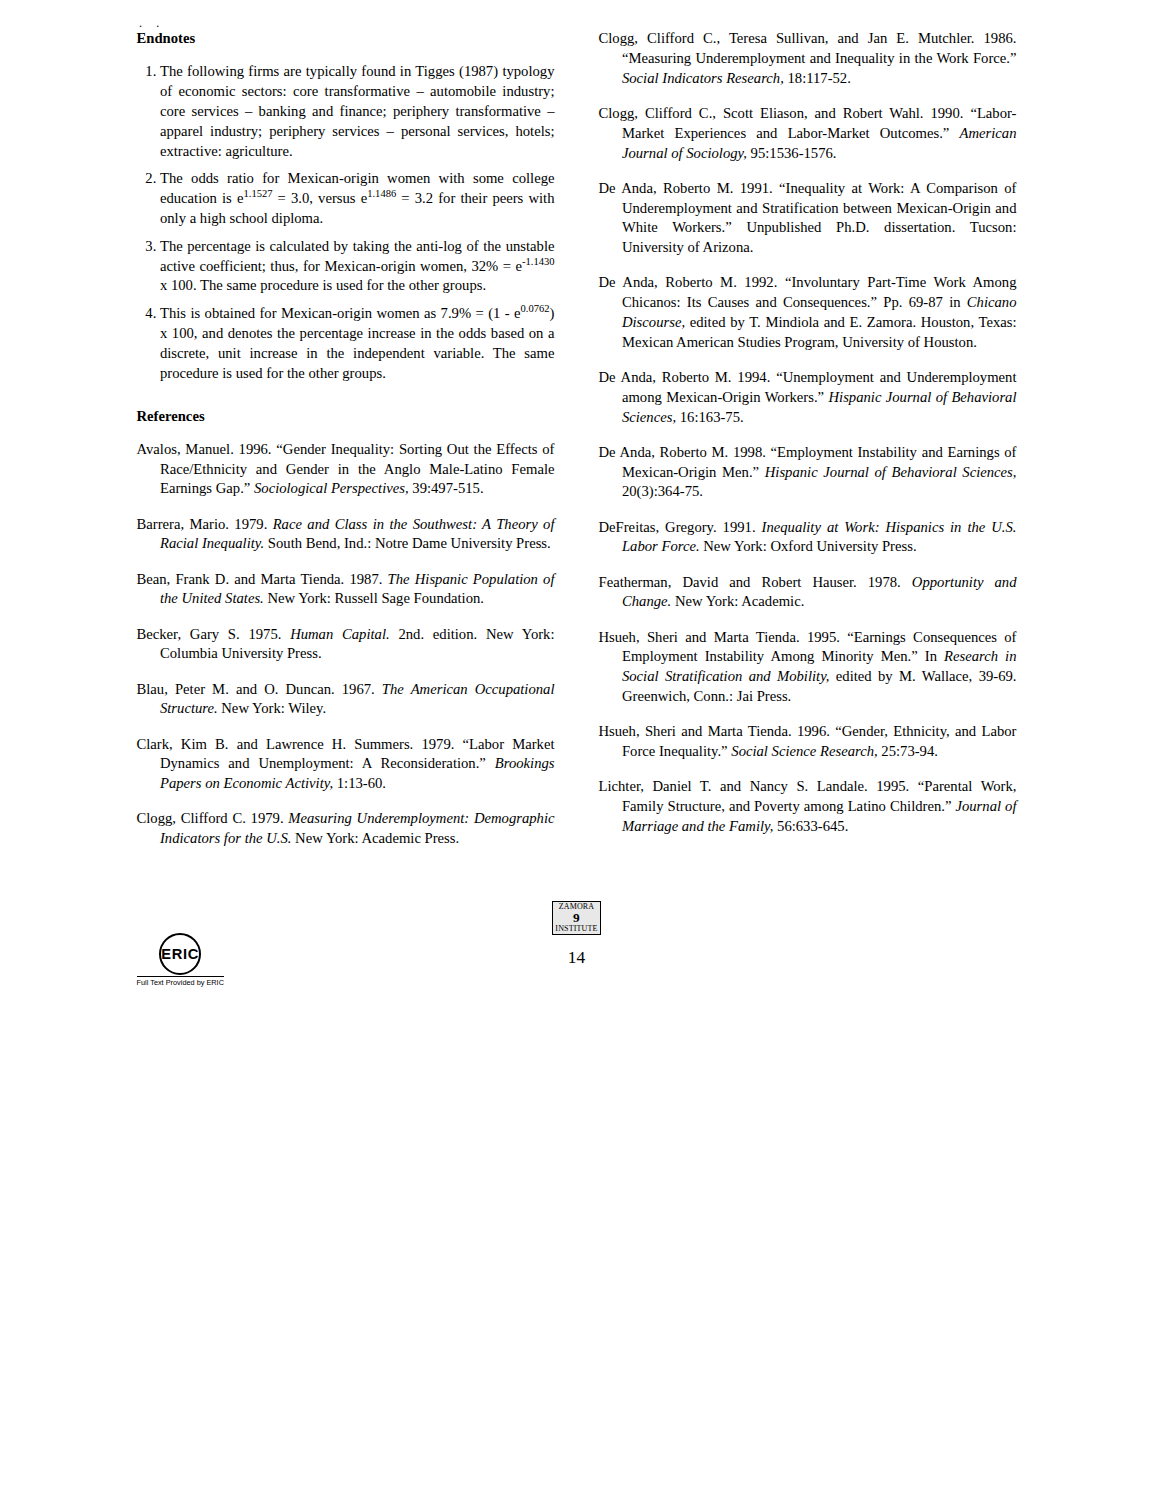..
Endnotes
The following firms are typically found in Tigges (1987) typology of economic sectors: core transformative – automobile industry; core services – banking and finance; periphery transformative – apparel industry; periphery services – personal services, hotels; extractive: agriculture.
The odds ratio for Mexican-origin women with some college education is e1.1527 = 3.0, versus e1.1486 = 3.2 for their peers with only a high school diploma.
The percentage is calculated by taking the anti-log of the unstable active coefficient; thus, for Mexican-origin women, 32% = e-1.1430 x 100. The same procedure is used for the other groups.
This is obtained for Mexican-origin women as 7.9% = (1 - e0.0762) x 100, and denotes the percentage increase in the odds based on a discrete, unit increase in the independent variable. The same procedure is used for the other groups.
References
Avalos, Manuel. 1996. “Gender Inequality: Sorting Out the Effects of Race/Ethnicity and Gender in the Anglo Male-Latino Female Earnings Gap.” Sociological Perspectives, 39:497-515.
Barrera, Mario. 1979. Race and Class in the Southwest: A Theory of Racial Inequality. South Bend, Ind.: Notre Dame University Press.
Bean, Frank D. and Marta Tienda. 1987. The Hispanic Population of the United States. New York: Russell Sage Foundation.
Becker, Gary S. 1975. Human Capital. 2nd. edition. New York: Columbia University Press.
Blau, Peter M. and O. Duncan. 1967. The American Occupational Structure. New York: Wiley.
Clark, Kim B. and Lawrence H. Summers. 1979. “Labor Market Dynamics and Unemployment: A Reconsideration.” Brookings Papers on Economic Activity, 1:13-60.
Clogg, Clifford C. 1979. Measuring Underemployment: Demographic Indicators for the U.S. New York: Academic Press.
Clogg, Clifford C., Teresa Sullivan, and Jan E. Mutchler. 1986. “Measuring Underemployment and Inequality in the Work Force.” Social Indicators Research, 18:117-52.
Clogg, Clifford C., Scott Eliason, and Robert Wahl. 1990. “Labor-Market Experiences and Labor-Market Outcomes.” American Journal of Sociology, 95:1536-1576.
De Anda, Roberto M. 1991. “Inequality at Work: A Comparison of Underemployment and Stratification between Mexican-Origin and White Workers.” Unpublished Ph.D. dissertation. Tucson: University of Arizona.
De Anda, Roberto M. 1992. “Involuntary Part-Time Work Among Chicanos: Its Causes and Consequences.” Pp. 69-87 in Chicano Discourse, edited by T. Mindiola and E. Zamora. Houston, Texas: Mexican American Studies Program, University of Houston.
De Anda, Roberto M. 1994. “Unemployment and Underemployment among Mexican-Origin Workers.” Hispanic Journal of Behavioral Sciences, 16:163-75.
De Anda, Roberto M. 1998. “Employment Instability and Earnings of Mexican-Origin Men.” Hispanic Journal of Behavioral Sciences, 20(3):364-75.
DeFreitas, Gregory. 1991. Inequality at Work: Hispanics in the U.S. Labor Force. New York: Oxford University Press.
Featherman, David and Robert Hauser. 1978. Opportunity and Change. New York: Academic.
Hsueh, Sheri and Marta Tienda. 1995. “Earnings Consequences of Employment Instability Among Minority Men.” In Research in Social Stratification and Mobility, edited by M. Wallace, 39-69. Greenwich, Conn.: Jai Press.
Hsueh, Sheri and Marta Tienda. 1996. “Gender, Ethnicity, and Labor Force Inequality.” Social Science Research, 25:73-94.
Lichter, Daniel T. and Nancy S. Landale. 1995. “Parental Work, Family Structure, and Poverty among Latino Children.” Journal of Marriage and the Family, 56:633-645.
ZAMORA
9 INSTITUTE
14
ERIC
Full Text Provided by ERIC